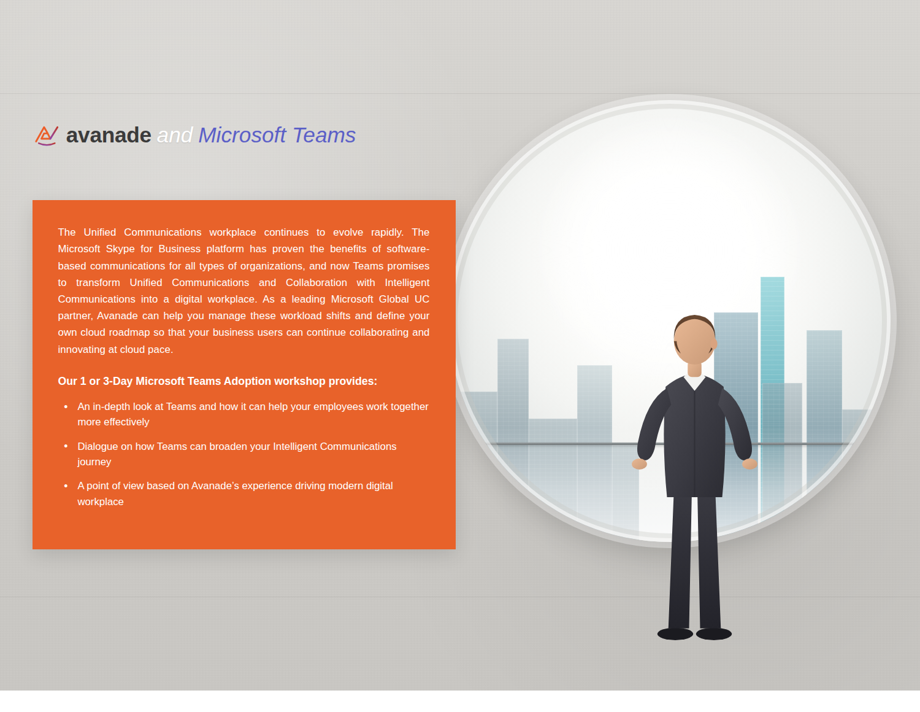avanade and Microsoft Teams
The Unified Communications workplace continues to evolve rapidly. The Microsoft Skype for Business platform has proven the benefits of software-based communications for all types of organizations, and now Teams promises to transform Unified Communications and Collaboration with Intelligent Communications into a digital workplace. As a leading Microsoft Global UC partner, Avanade can help you manage these workload shifts and define your own cloud roadmap so that your business users can continue collaborating and innovating at cloud pace.
Our 1 or 3-Day Microsoft Teams Adoption workshop provides:
An in-depth look at Teams and how it can help your employees work together more effectively
Dialogue on how Teams can broaden your Intelligent Communications journey
A point of view based on Avanade’s experience driving modern digital workplace